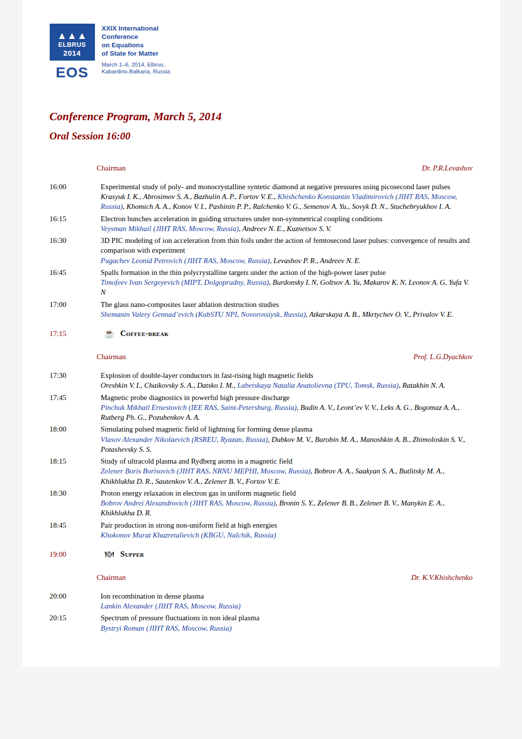▲▲▲ ELBRUS 2014
EOS
XXIX International
Conference
on Equations
of State for Matter
March 1–6, 2014, Elbrus,
Kabardino-Balkaria, Russia
Conference Program, March 5, 2014
Oral Session 16:00
Chairman Dr. P.R.Levashov
16:00
Experimental study of poly- and monocrystalline syntetic diamond at negative pressures using picosecond laser pulses
Krasyuk I. K., Abrosimov S. A., Bazhulin A. P., Fortov V. E., Khishchenko Konstantin Vladimirovich (JIHT RAS, Moscow, Russia), Khomich A. A., Konov V. I., Pashinin P. P., Ralchenko V. G., Semenov A. Yu., Sovyk D. N., Stuchebryukhov I. A.
16:15
Electron bunches acceleration in guiding structures under non-symmetrical coupling conditions
Veysman Mikhail (JIHT RAS, Moscow, Russia), Andreev N. E., Kuznetsov S. V.
16:30
3D PIC modeling of ion acceleration from thin foils under the action of femtosecond laser pulses: convergence of results and comparison with experiment
Pugachev Leonid Petrovich (JIHT RAS, Moscow, Russia), Levashov P. R., Andreev N. E.
16:45
Spalls formation in the thin polycrystalline targets under the action of the high-power laser pulse
Timofeev Ivan Sergeyevich (MIPT, Dolgoprudny, Russia), Burdonsky I. N, Goltsov A. Yu, Makarov K. N, Leonov A. G, Yufa V. N
17:00
The glass nano-composites laser ablation destruction studies
Shemanin Valery Gennad’evich (KubSTU NPI, Novorossiysk, Russia), Atkarskaya A. B., Mkrtychev O. V., Privalov V. E.
17:15
☕
Coffee-break
Chairman Prof. L.G.Dyachkov
17:30
Explosion of double-layer conductors in fast-rising high magnetic fields
Oreshkin V. I., Chaikovsky S. A., Datsko I. M., Labetskaya Natalia Anatolievna (TPU, Tomsk, Russia), Ratakhin N. A.
17:45
Magnetic probe diagnostics in powerful high pressure discharge
Pinchuk Mikhail Ernestovich (IEE RAS, Saint-Petersburg, Russia), Budin A. V., Leont’ev V. V., Leks A. G., Bogomaz A. A., Rutberg Ph. G., Pozubenkov A. A.
18:00
Simulating pulsed magnetic field of lightning for forming dense plasma
Vlasov Alexander Nikolaevich (RSREU, Ryazan, Russia), Dubkov M. V., Burobin M. A., Manoshkin A. B., Zhimoloskin S. V., Potashevsky S. S.
18:15
Study of ultracold plasma and Rydberg atoms in a magnetic field
Zelener Boris Borisovich (JIHT RAS, NRNU MEPHI, Moscow, Russia), Bobrov A. A., Saakyan S. A., Butlitsky M. A., Khikhlukha D. R., Sautenkov V. A., Zelener B. V., Fortov V. E.
18:30
Proton energy relaxation in electron gas in uniform magnetic field
Bobrov Andrei Alexandrovich (JIHT RAS, Moscow, Russia), Bronin S. Y., Zelener B. B., Zelener B. V., Manykin E. A., Khikhlukha D. R.
18:45
Pair production in strong non-uniform field at high energies
Khokonov Murat Khazretalievich (KBGU, Nalchik, Russia)
19:00
🍽
Supper
Chairman Dr. K.V.Khishchenko
20:00
Ion recombination in dense plasma
Lankin Alexander (JIHT RAS, Moscow, Russia)
20:15
Spectrum of pressure fluctuations in non ideal plasma
Bystryi Roman (JIHT RAS, Moscow, Russia)